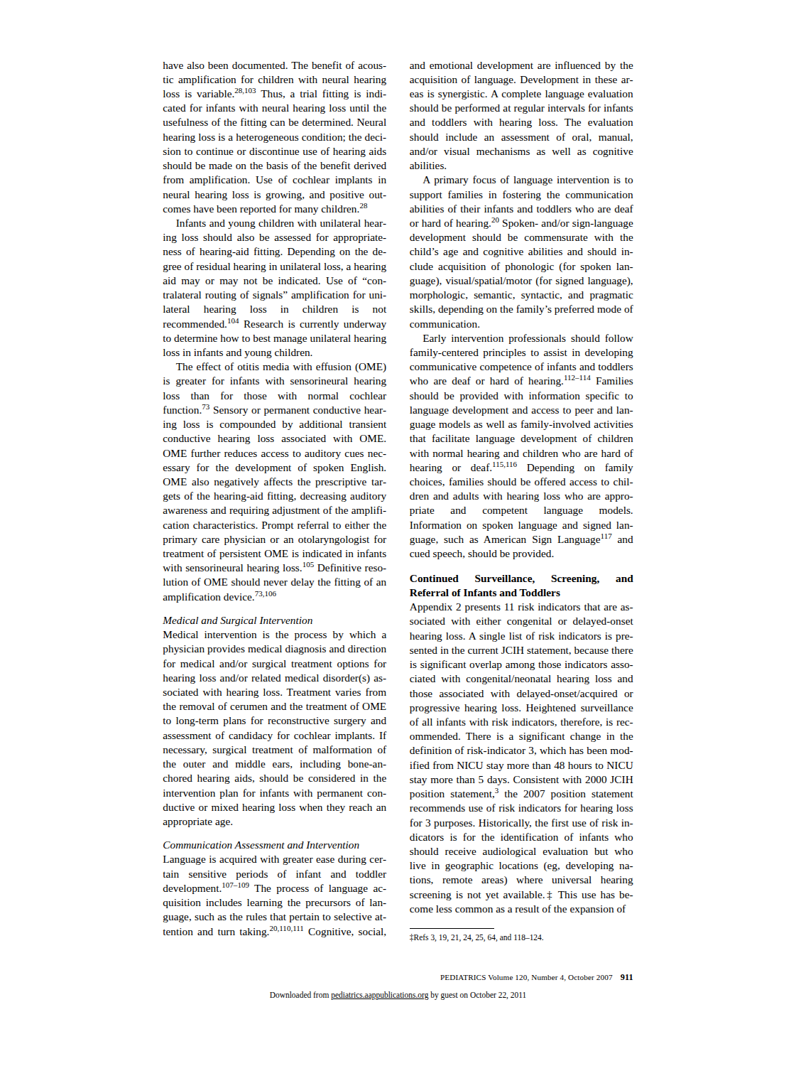have also been documented. The benefit of acoustic amplification for children with neural hearing loss is variable.28,103 Thus, a trial fitting is indicated for infants with neural hearing loss until the usefulness of the fitting can be determined. Neural hearing loss is a heterogeneous condition; the decision to continue or discontinue use of hearing aids should be made on the basis of the benefit derived from amplification. Use of cochlear implants in neural hearing loss is growing, and positive outcomes have been reported for many children.28
Infants and young children with unilateral hearing loss should also be assessed for appropriateness of hearing-aid fitting. Depending on the degree of residual hearing in unilateral loss, a hearing aid may or may not be indicated. Use of “contralateral routing of signals” amplification for unilateral hearing loss in children is not recommended.104 Research is currently underway to determine how to best manage unilateral hearing loss in infants and young children.
The effect of otitis media with effusion (OME) is greater for infants with sensorineural hearing loss than for those with normal cochlear function.73 Sensory or permanent conductive hearing loss is compounded by additional transient conductive hearing loss associated with OME. OME further reduces access to auditory cues necessary for the development of spoken English. OME also negatively affects the prescriptive targets of the hearing-aid fitting, decreasing auditory awareness and requiring adjustment of the amplification characteristics. Prompt referral to either the primary care physician or an otolaryngologist for treatment of persistent OME is indicated in infants with sensorineural hearing loss.105 Definitive resolution of OME should never delay the fitting of an amplification device.73,106
Medical and Surgical Intervention
Medical intervention is the process by which a physician provides medical diagnosis and direction for medical and/or surgical treatment options for hearing loss and/or related medical disorder(s) associated with hearing loss. Treatment varies from the removal of cerumen and the treatment of OME to long-term plans for reconstructive surgery and assessment of candidacy for cochlear implants. If necessary, surgical treatment of malformation of the outer and middle ears, including bone-anchored hearing aids, should be considered in the intervention plan for infants with permanent conductive or mixed hearing loss when they reach an appropriate age.
Communication Assessment and Intervention
Language is acquired with greater ease during certain sensitive periods of infant and toddler development.107–109 The process of language acquisition includes learning the precursors of language, such as the rules that pertain to selective attention and turn taking.20,110,111 Cognitive, social, and emotional development are influenced by the acquisition of language. Development in these areas is synergistic. A complete language evaluation should be performed at regular intervals for infants and toddlers with hearing loss. The evaluation should include an assessment of oral, manual, and/or visual mechanisms as well as cognitive abilities.
A primary focus of language intervention is to support families in fostering the communication abilities of their infants and toddlers who are deaf or hard of hearing.20 Spoken- and/or sign-language development should be commensurate with the child’s age and cognitive abilities and should include acquisition of phonologic (for spoken language), visual/spatial/motor (for signed language), morphologic, semantic, syntactic, and pragmatic skills, depending on the family’s preferred mode of communication.
Early intervention professionals should follow family-centered principles to assist in developing communicative competence of infants and toddlers who are deaf or hard of hearing.112–114 Families should be provided with information specific to language development and access to peer and language models as well as family-involved activities that facilitate language development of children with normal hearing and children who are hard of hearing or deaf.115,116 Depending on family choices, families should be offered access to children and adults with hearing loss who are appropriate and competent language models. Information on spoken language and signed language, such as American Sign Language117 and cued speech, should be provided.
Continued Surveillance, Screening, and Referral of Infants and Toddlers
Appendix 2 presents 11 risk indicators that are associated with either congenital or delayed-onset hearing loss. A single list of risk indicators is presented in the current JCIH statement, because there is significant overlap among those indicators associated with congenital/neonatal hearing loss and those associated with delayed-onset/acquired or progressive hearing loss. Heightened surveillance of all infants with risk indicators, therefore, is recommended. There is a significant change in the definition of risk-indicator 3, which has been modified from NICU stay more than 48 hours to NICU stay more than 5 days. Consistent with 2000 JCIH position statement,3 the 2007 position statement recommends use of risk indicators for hearing loss for 3 purposes. Historically, the first use of risk indicators is for the identification of infants who should receive audiological evaluation but who live in geographic locations (eg, developing nations, remote areas) where universal hearing screening is not yet available.‡ This use has become less common as a result of the expansion of
‡Refs 3, 19, 21, 24, 25, 64, and 118–124.
PEDIATRICS Volume 120, Number 4, October 2007911
Downloaded from pediatrics.aappublications.org by guest on October 22, 2011